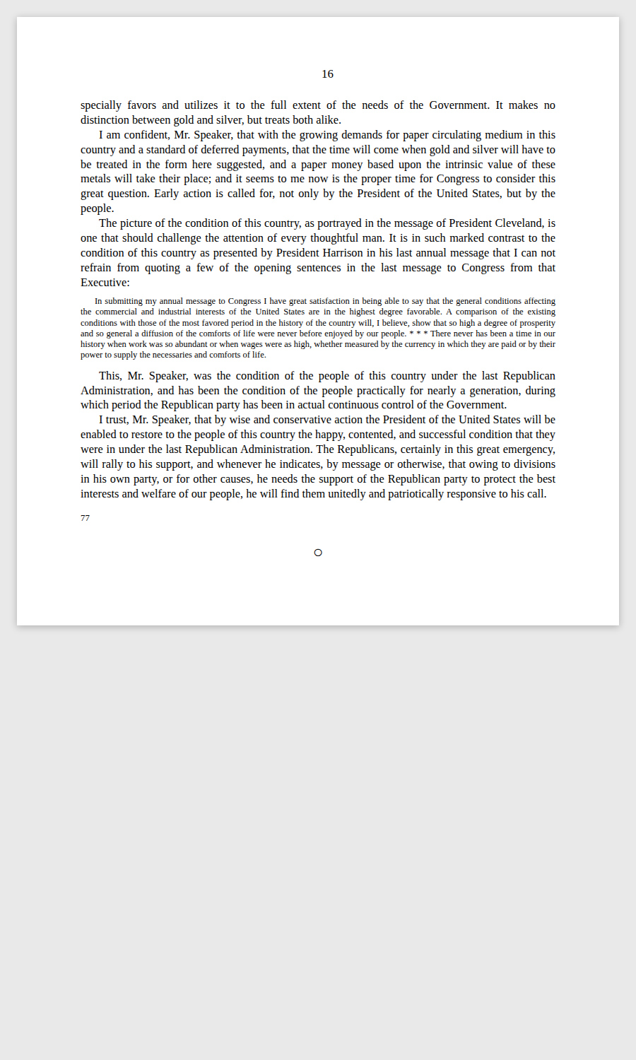16
specially favors and utilizes it to the full extent of the needs of the Government. It makes no distinction between gold and silver, but treats both alike.
I am confident, Mr. Speaker, that with the growing demands for paper circulating medium in this country and a standard of deferred payments, that the time will come when gold and silver will have to be treated in the form here suggested, and a paper money based upon the intrinsic value of these metals will take their place; and it seems to me now is the proper time for Congress to consider this great question. Early action is called for, not only by the President of the United States, but by the people.
The picture of the condition of this country, as portrayed in the message of President Cleveland, is one that should challenge the attention of every thoughtful man. It is in such marked contrast to the condition of this country as presented by President Harrison in his last annual message that I can not refrain from quoting a few of the opening sentences in the last message to Congress from that Executive:
In submitting my annual message to Congress I have great satisfaction in being able to say that the general conditions affecting the commercial and industrial interests of the United States are in the highest degree favorable. A comparison of the existing conditions with those of the most favored period in the history of the country will, I believe, show that so high a degree of prosperity and so general a diffusion of the comforts of life were never before enjoyed by our people. * * * There never has been a time in our history when work was so abundant or when wages were as high, whether measured by the currency in which they are paid or by their power to supply the necessaries and comforts of life.
This, Mr. Speaker, was the condition of the people of this country under the last Republican Administration, and has been the condition of the people practically for nearly a generation, during which period the Republican party has been in actual continuous control of the Government.
I trust, Mr. Speaker, that by wise and conservative action the President of the United States will be enabled to restore to the people of this country the happy, contented, and successful condition that they were in under the last Republican Administration. The Republicans, certainly in this great emergency, will rally to his support, and whenever he indicates, by message or otherwise, that owing to divisions in his own party, or for other causes, he needs the support of the Republican party to protect the best interests and welfare of our people, he will find them unitedly and patriotically responsive to his call.
77
○